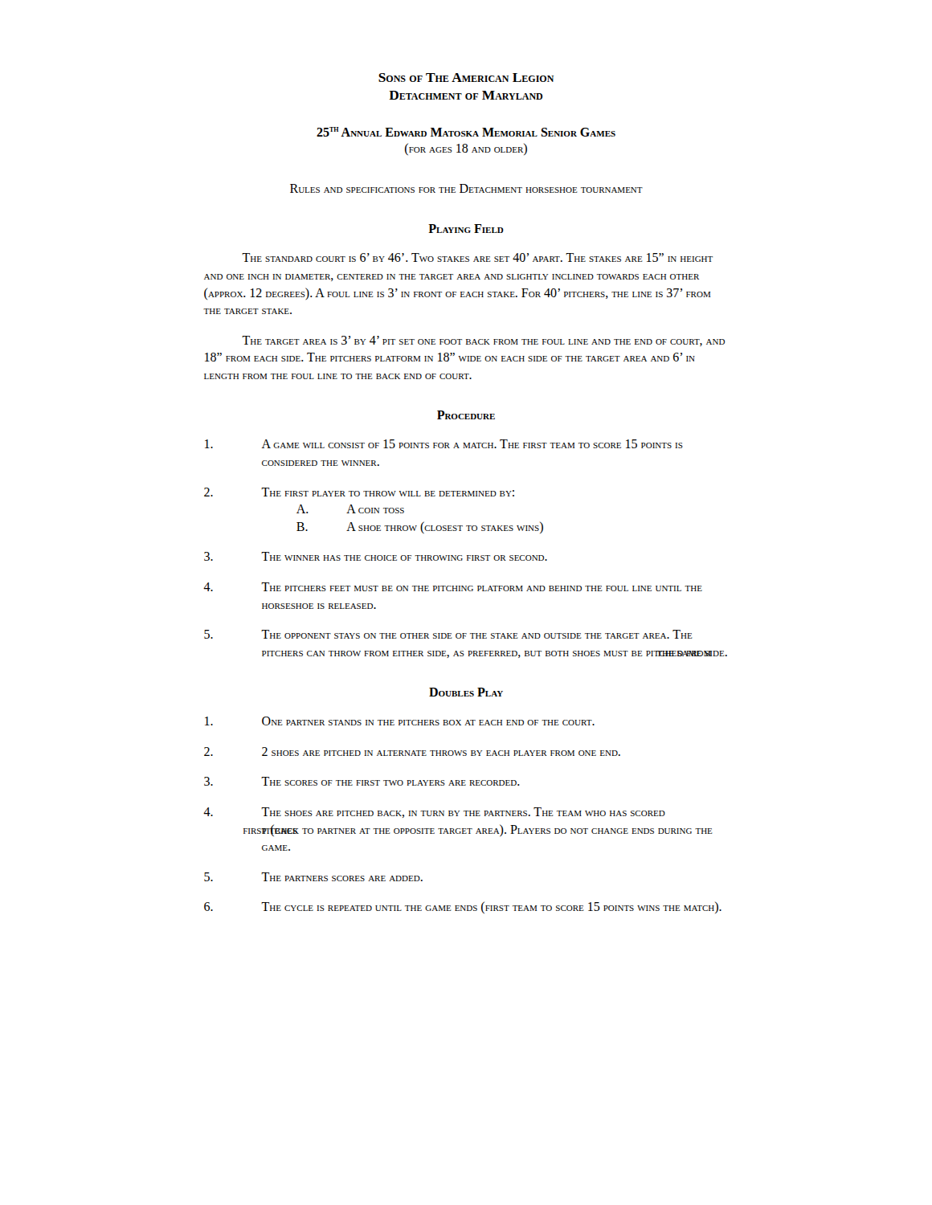Sons of The American Legion
Detachment of Maryland
25th Annual Edward Matoska Memorial Senior Games
(for ages 18 and older)
Rules and specifications for the Detachment horseshoe tournament
Playing Field
The standard court is 6’ by 46’. Two stakes are set 40’ apart. The stakes are 15” in height and one inch in diameter, centered in the target area and slightly inclined towards each other (approx. 12 degrees). A foul line is 3’ in front of each stake. For 40’ pitchers, the line is 37’ from the target stake.
The target area is 3’ by 4’ pit set one foot back from the foul line and the end of court, and 18” from each side. The pitchers platform in 18” wide on each side of the target area and 6’ in length from the foul line to the back end of court.
Procedure
1. A game will consist of 15 points for a match. The first team to score 15 points is considered the winner.
2. The first player to throw will be determined by:
A. A coin toss
B. A shoe throw (closest to stakes wins)
3. The winner has the choice of throwing first or second.
4. The pitchers feet must be on the pitching platform and behind the foul line until the horseshoe is released.
5. The opponent stays on the other side of the stake and outside the target area. The pitchers can throw from either side, as preferred, but both shoes must be pitched from the same side.
Doubles Play
1. One partner stands in the pitchers box at each end of the court.
2. 2 shoes are pitched in alternate throws by each player from one end.
3. The scores of the first two players are recorded.
4. The shoes are pitched back, in turn by the partners. The team who has scored pitches first (back to partner at the opposite target area). Players do not change ends during the game.
5. The partners scores are added.
6. The cycle is repeated until the game ends (first team to score 15 points wins the match).